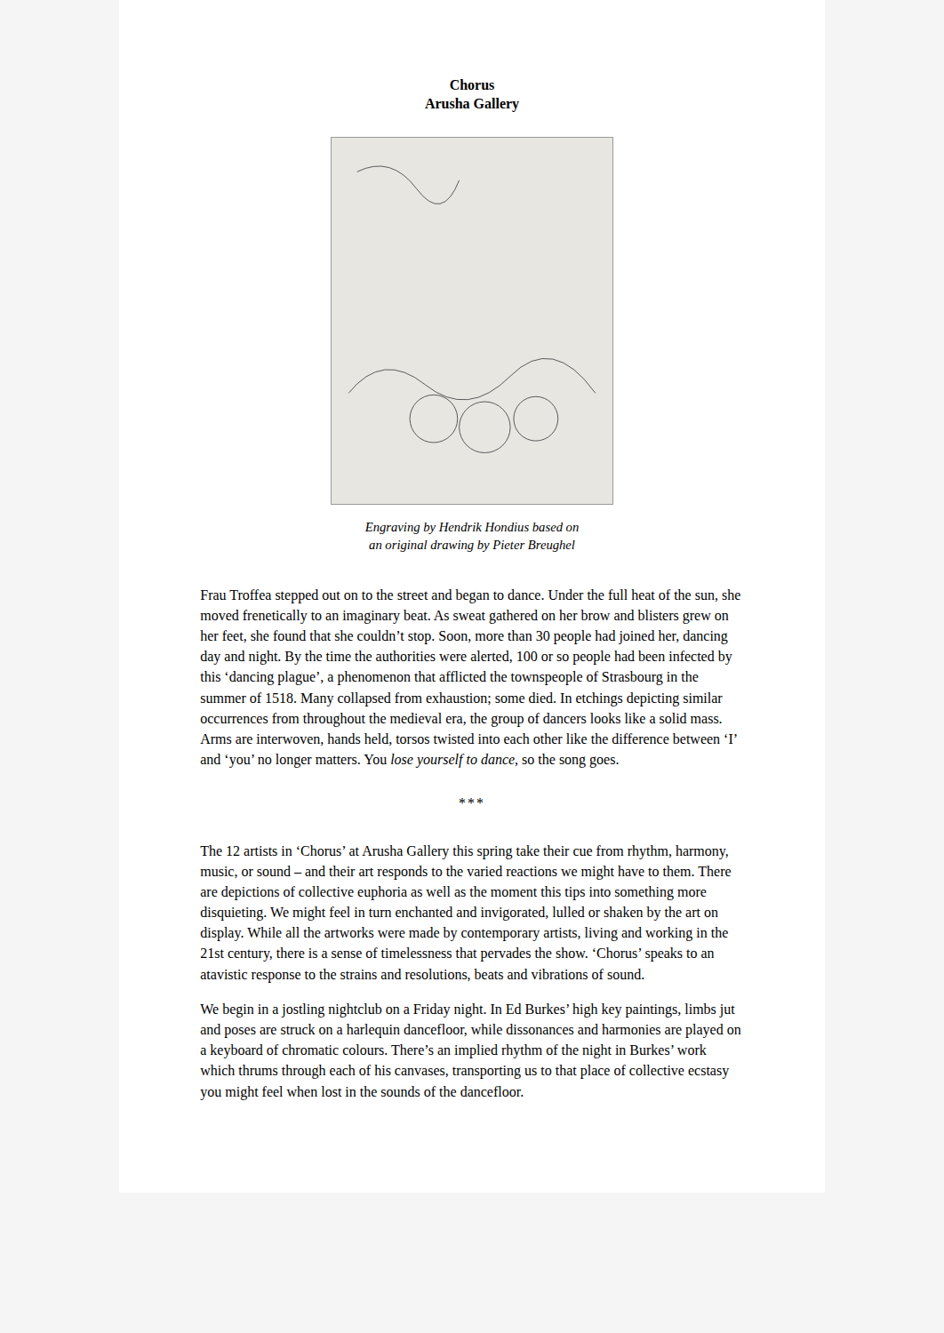Chorus Arusha Gallery
Engraving by Hendrik Hondius based on
an original drawing by Pieter Breughel
Frau Troffea stepped out on to the street and began to dance. Under the full heat of the sun, she moved frenetically to an imaginary beat. As sweat gathered on her brow and blisters grew on her feet, she found that she couldn’t stop. Soon, more than 30 people had joined her, dancing day and night. By the time the authorities were alerted, 100 or so people had been infected by this ‘dancing plague’, a phenomenon that afflicted the townspeople of Strasbourg in the summer of 1518. Many collapsed from exhaustion; some died. In etchings depicting similar occurrences from throughout the medieval era, the group of dancers looks like a solid mass. Arms are interwoven, hands held, torsos twisted into each other like the difference between ‘I’ and ‘you’ no longer matters. You lose yourself to dance, so the song goes.
***
The 12 artists in ‘Chorus’ at Arusha Gallery this spring take their cue from rhythm, harmony, music, or sound – and their art responds to the varied reactions we might have to them. There are depictions of collective euphoria as well as the moment this tips into something more disquieting. We might feel in turn enchanted and invigorated, lulled or shaken by the art on display. While all the artworks were made by contemporary artists, living and working in the 21st century, there is a sense of timelessness that pervades the show. ‘Chorus’ speaks to an atavistic response to the strains and resolutions, beats and vibrations of sound.
We begin in a jostling nightclub on a Friday night. In Ed Burkes’ high key paintings, limbs jut and poses are struck on a harlequin dancefloor, while dissonances and harmonies are played on a keyboard of chromatic colours. There’s an implied rhythm of the night in Burkes’ work which thrums through each of his canvases, transporting us to that place of collective ecstasy you might feel when lost in the sounds of the dancefloor.